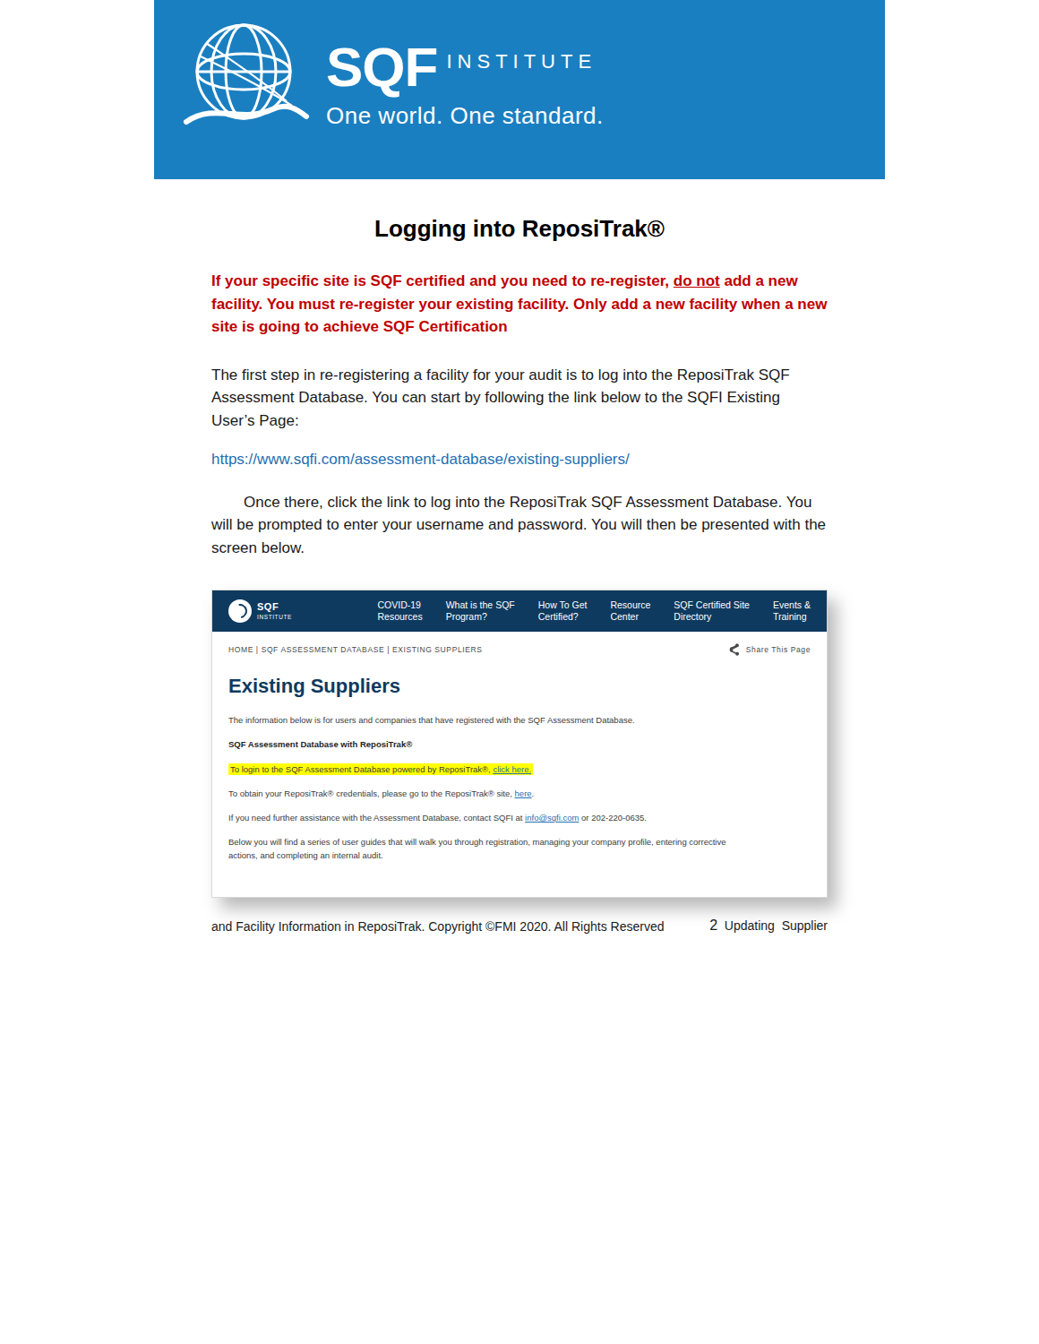SQF INSTITUTE
One world. One standard.
Logging into ReposiTrak®
If your specific site is SQF certified and you need to re-register, do not add a new facility. You must re-register your existing facility. Only add a new facility when a new site is going to achieve SQF Certification
The first step in re-registering a facility for your audit is to log into the ReposiTrak SQF Assessment Database. You can start by following the link below to the SQFI Existing User’s Page:
https://www.sqfi.com/assessment-database/existing-suppliers/
Once there, click the link to log into the ReposiTrak SQF Assessment Database. You will be prompted to enter your username and password. You will then be presented with the screen below.
SQFINSTITUTE
COVID-19
Resources
What is the SQF
Program?
How To Get
Certified?
Resource
Center
SQF Certified Site
Directory
Events &
Training
HOME | SQF ASSESSMENT DATABASE | EXISTING SUPPLIERS Share This Page
Existing Suppliers
The information below is for users and companies that have registered with the SQF Assessment Database.
SQF Assessment Database with ReposiTrak®
To login to the SQF Assessment Database powered by ReposiTrak®, click here.
To obtain your ReposiTrak® credentials, please go to the ReposiTrak® site, here.
If you need further assistance with the Assessment Database, contact SQFI at info@sqfi.com or 202-220-0635.
Below you will find a series of user guides that will walk you through registration, managing your company profile, entering corrective actions, and completing an internal audit.
and Facility Information in ReposiTrak. Copyright ©FMI 2020. All Rights Reserved
2 Updating Supplier